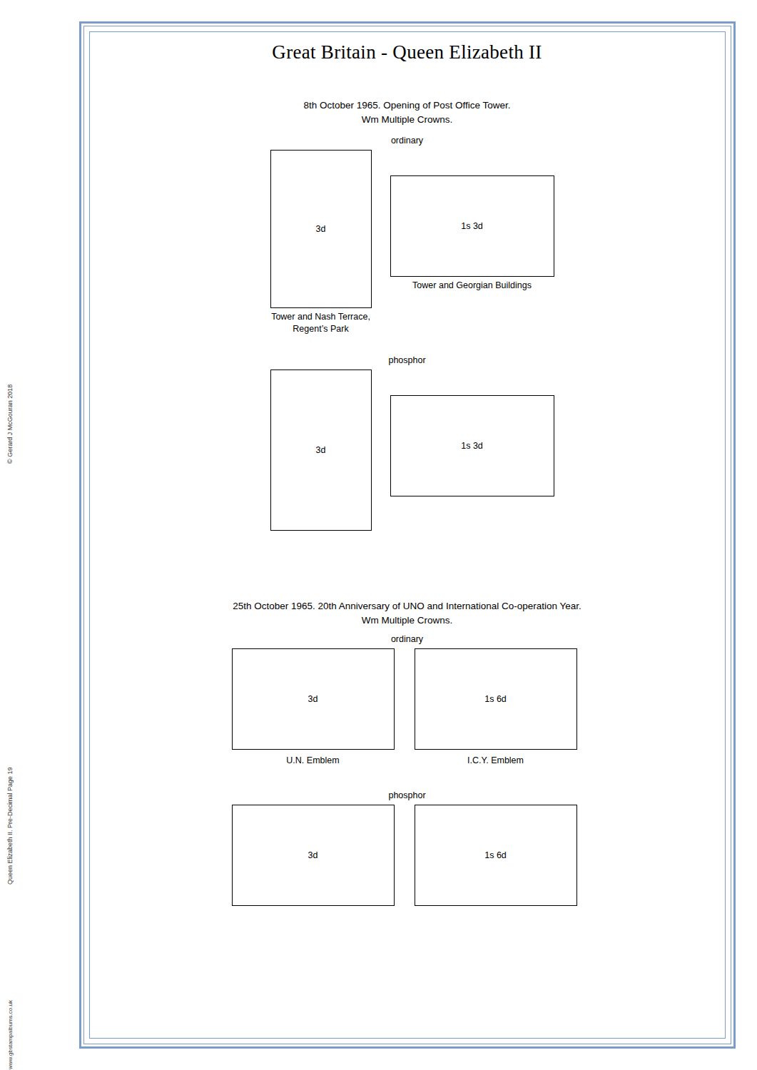© Gerard J McGouran 2018
Queen Elizabeth II. Pre-Decimal Page 19
www.gbstampalbums.co.uk
Great Britain - Queen Elizabeth II
8th October 1965. Opening of Post Office Tower.
Wm Multiple Crowns.
ordinary
3d
1s 3d
Tower and Georgian Buildings
Tower and Nash Terrace,
Regent’s Park
phosphor
3d
1s 3d
25th October 1965. 20th Anniversary of UNO and International Co-operation Year.
Wm Multiple Crowns.
ordinary
3d
1s 6d
U.N. Emblem
I.C.Y. Emblem
phosphor
3d
1s 6d